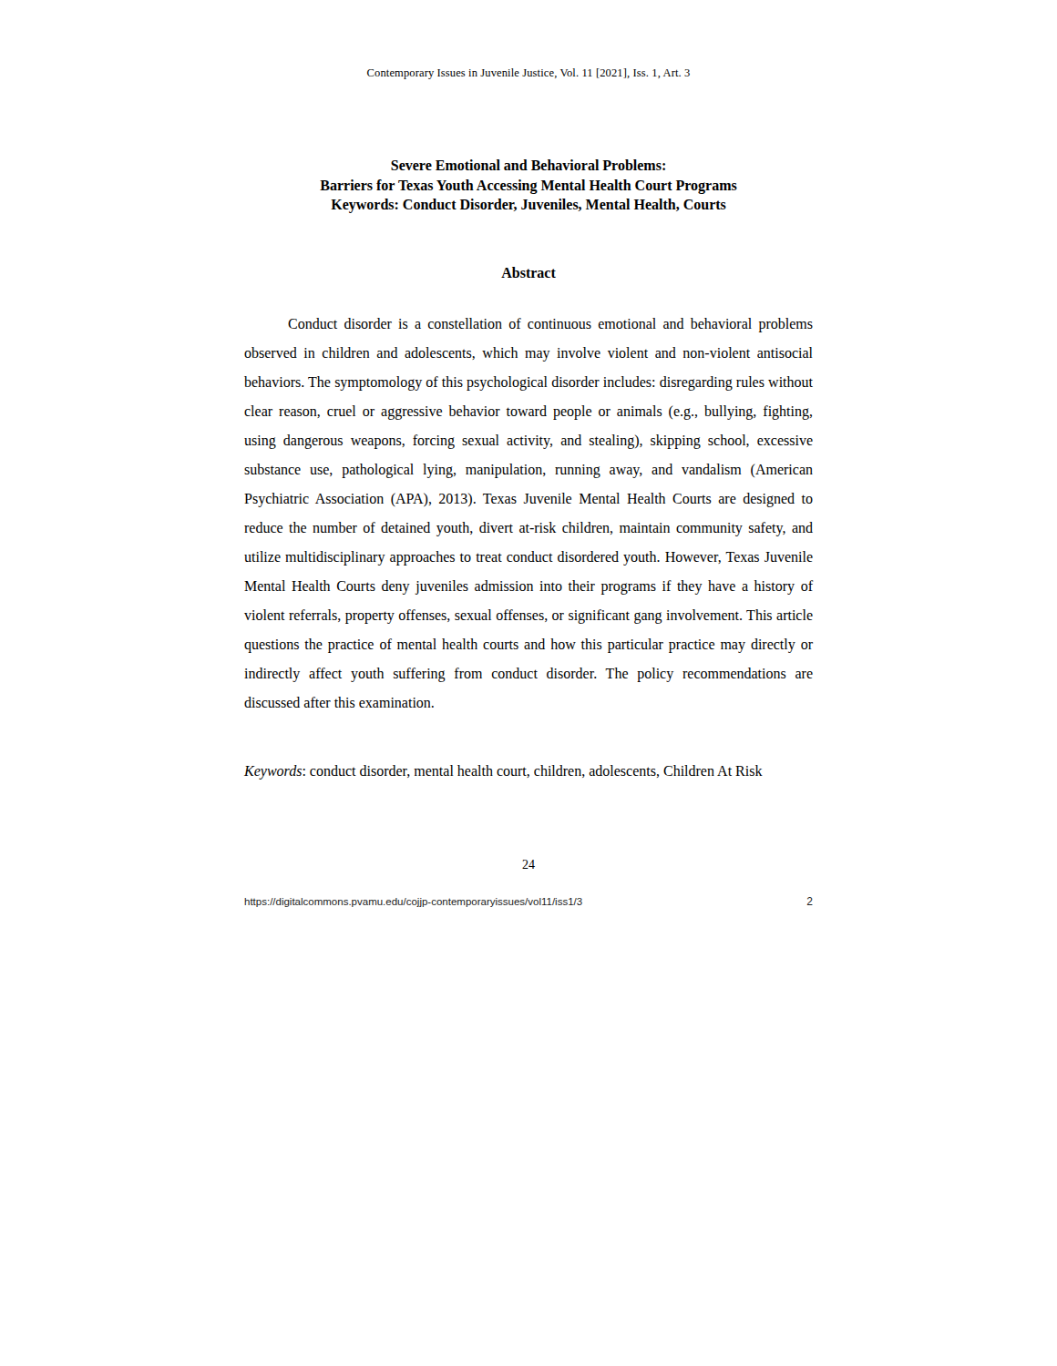Contemporary Issues in Juvenile Justice, Vol. 11 [2021], Iss. 1, Art. 3
Severe Emotional and Behavioral Problems: Barriers for Texas Youth Accessing Mental Health Court Programs Keywords: Conduct Disorder, Juveniles, Mental Health, Courts
Abstract
Conduct disorder is a constellation of continuous emotional and behavioral problems observed in children and adolescents, which may involve violent and non-violent antisocial behaviors. The symptomology of this psychological disorder includes: disregarding rules without clear reason, cruel or aggressive behavior toward people or animals (e.g., bullying, fighting, using dangerous weapons, forcing sexual activity, and stealing), skipping school, excessive substance use, pathological lying, manipulation, running away, and vandalism (American Psychiatric Association (APA), 2013). Texas Juvenile Mental Health Courts are designed to reduce the number of detained youth, divert at-risk children, maintain community safety, and utilize multidisciplinary approaches to treat conduct disordered youth. However, Texas Juvenile Mental Health Courts deny juveniles admission into their programs if they have a history of violent referrals, property offenses, sexual offenses, or significant gang involvement. This article questions the practice of mental health courts and how this particular practice may directly or indirectly affect youth suffering from conduct disorder. The policy recommendations are discussed after this examination.
Keywords: conduct disorder, mental health court, children, adolescents, Children At Risk
24
https://digitalcommons.pvamu.edu/cojjp-contemporaryissues/vol11/iss1/3 2